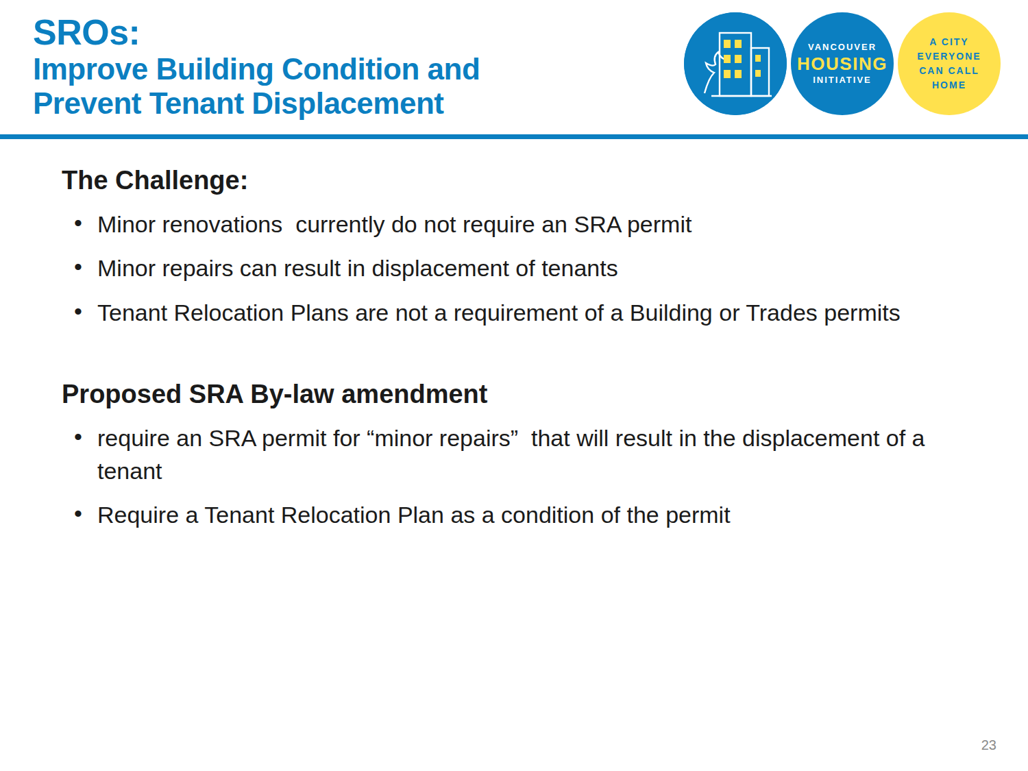SROs: Improve Building Condition and
Prevent Tenant Displacement
VANCOUVER HOUSING INITIATIVE
A CITY
EVERYONE
CAN CALL
HOME
The Challenge:
Minor renovations currently do not require an SRA permit
Minor repairs can result in displacement of tenants
Tenant Relocation Plans are not a requirement of a Building or Trades permits
Proposed SRA By-law amendment
require an SRA permit for “minor repairs” that will result in the displacement of a tenant
Require a Tenant Relocation Plan as a condition of the permit
23